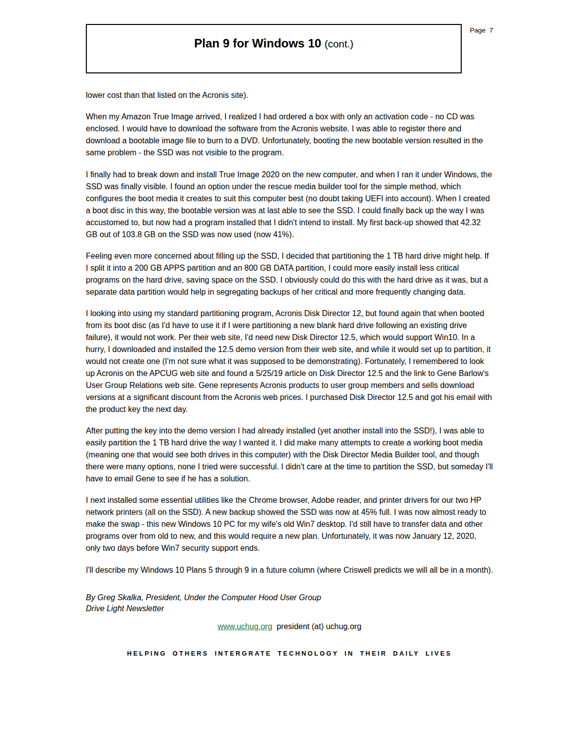Plan 9 for Windows 10 (cont.)
Page 7
lower cost than that listed on the Acronis site).
When my Amazon True Image arrived, I realized I had ordered a box with only an activation code - no CD was enclosed. I would have to download the software from the Acronis website. I was able to register there and download a bootable image file to burn to a DVD. Unfortunately, booting the new bootable version resulted in the same problem - the SSD was not visible to the program.
I finally had to break down and install True Image 2020 on the new computer, and when I ran it under Windows, the SSD was finally visible. I found an option under the rescue media builder tool for the simple method, which configures the boot media it creates to suit this computer best (no doubt taking UEFI into account). When I created a boot disc in this way, the bootable version was at last able to see the SSD. I could finally back up the way I was accustomed to, but now had a program installed that I didn't intend to install. My first back-up showed that 42.32 GB out of 103.8 GB on the SSD was now used (now 41%).
Feeling even more concerned about filling up the SSD, I decided that partitioning the 1 TB hard drive might help. If I split it into a 200 GB APPS partition and an 800 GB DATA partition, I could more easily install less critical programs on the hard drive, saving space on the SSD. I obviously could do this with the hard drive as it was, but a separate data partition would help in segregating backups of her critical and more frequently changing data.
I looking into using my standard partitioning program, Acronis Disk Director 12, but found again that when booted from its boot disc (as I'd have to use it if I were partitioning a new blank hard drive following an existing drive failure), it would not work. Per their web site, I'd need new Disk Director 12.5, which would support Win10. In a hurry, I downloaded and installed the 12.5 demo version from their web site, and while it would set up to partition, it would not create one (I'm not sure what it was supposed to be demonstrating). Fortunately, I remembered to look up Acronis on the APCUG web site and found a 5/25/19 article on Disk Director 12.5 and the link to Gene Barlow's User Group Relations web site. Gene represents Acronis products to user group members and sells download versions at a significant discount from the Acronis web prices. I purchased Disk Director 12.5 and got his email with the product key the next day.
After putting the key into the demo version I had already installed (yet another install into the SSD!), I was able to easily partition the 1 TB hard drive the way I wanted it. I did make many attempts to create a working boot media (meaning one that would see both drives in this computer) with the Disk Director Media Builder tool, and though there were many options, none I tried were successful. I didn't care at the time to partition the SSD, but someday I'll have to email Gene to see if he has a solution.
I next installed some essential utilities like the Chrome browser, Adobe reader, and printer drivers for our two HP network printers (all on the SSD). A new backup showed the SSD was now at 45% full. I was now almost ready to make the swap - this new Windows 10 PC for my wife's old Win7 desktop. I'd still have to transfer data and other programs over from old to new, and this would require a new plan. Unfortunately, it was now January 12, 2020, only two days before Win7 security support ends.
I'll describe my Windows 10 Plans 5 through 9 in a future column (where Criswell predicts we will all be in a month).
By Greg Skalka, President, Under the Computer Hood User Group
Drive Light Newsletter
www.uchug.org president (at) uchug.org
HELPING OTHERS INTERGRATE TECHNOLOGY IN THEIR DAILY LIVES